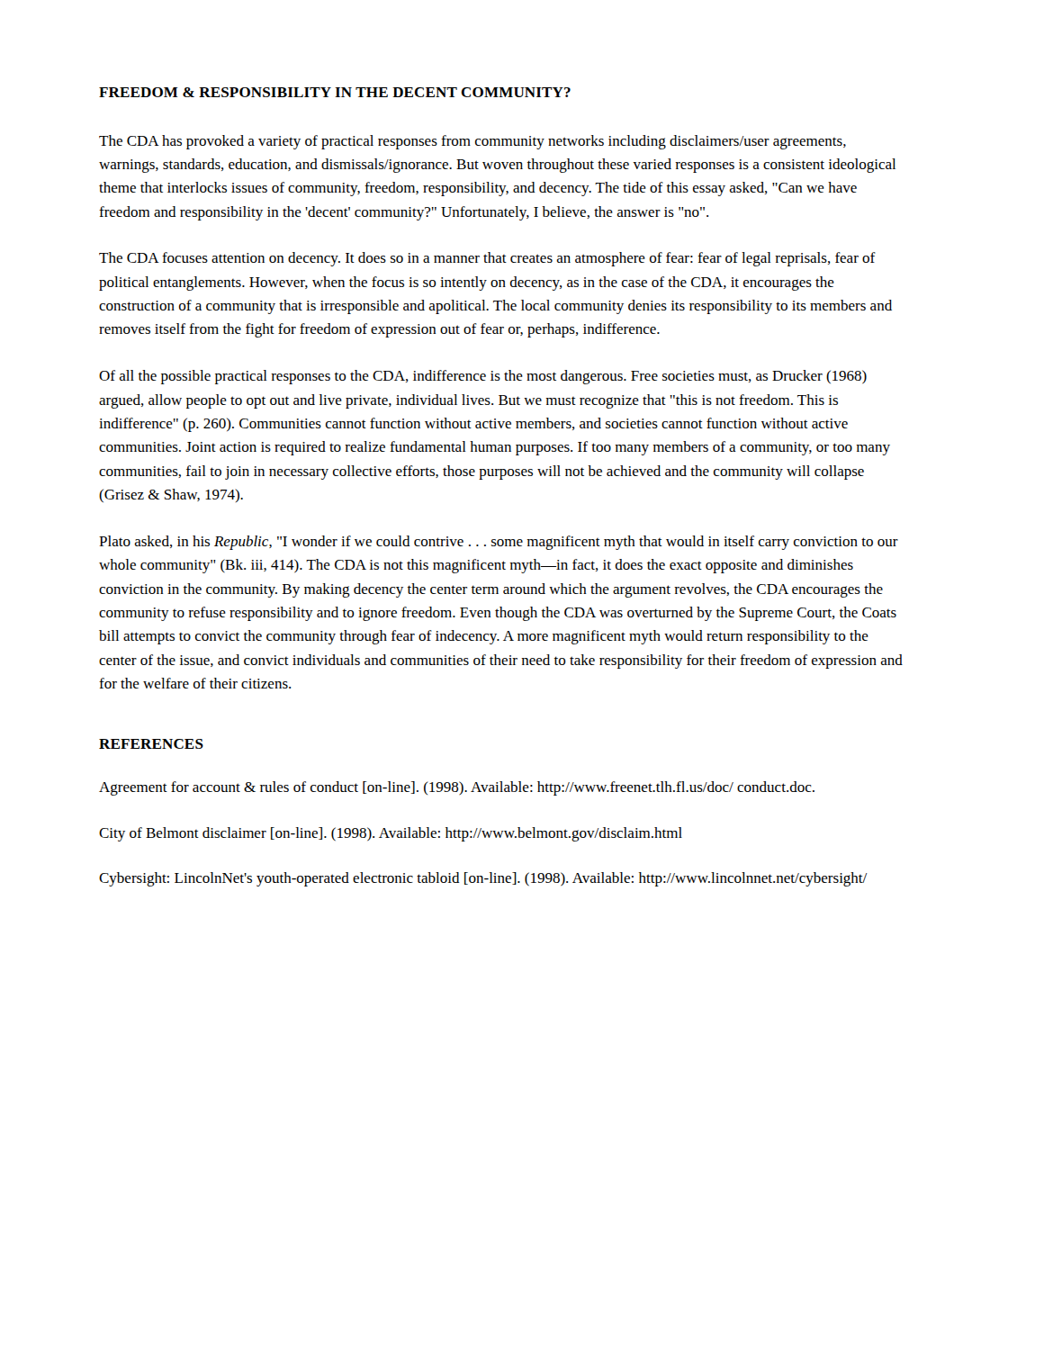FREEDOM & RESPONSIBILITY IN THE DECENT COMMUNITY?
The CDA has provoked a variety of practical responses from community networks including disclaimers/user agreements, warnings, standards, education, and dismissals/ignorance. But woven throughout these varied responses is a consistent ideological theme that interlocks issues of community, freedom, responsibility, and decency. The tide of this essay asked, "Can we have freedom and responsibility in the 'decent' community?" Unfortunately, I believe, the answer is "no".
The CDA focuses attention on decency. It does so in a manner that creates an atmosphere of fear: fear of legal reprisals, fear of political entanglements. However, when the focus is so intently on decency, as in the case of the CDA, it encourages the construction of a community that is irresponsible and apolitical. The local community denies its responsibility to its members and removes itself from the fight for freedom of expression out of fear or, perhaps, indifference.
Of all the possible practical responses to the CDA, indifference is the most dangerous. Free societies must, as Drucker (1968) argued, allow people to opt out and live private, individual lives. But we must recognize that "this is not freedom. This is indifference" (p. 260). Communities cannot function without active members, and societies cannot function without active communities. Joint action is required to realize fundamental human purposes. If too many members of a community, or too many communities, fail to join in necessary collective efforts, those purposes will not be achieved and the community will collapse (Grisez & Shaw, 1974).
Plato asked, in his Republic, "I wonder if we could contrive . . . some magnificent myth that would in itself carry conviction to our whole community" (Bk. iii, 414). The CDA is not this magnificent myth—in fact, it does the exact opposite and diminishes conviction in the community. By making decency the center term around which the argument revolves, the CDA encourages the community to refuse responsibility and to ignore freedom. Even though the CDA was overturned by the Supreme Court, the Coats bill attempts to convict the community through fear of indecency. A more magnificent myth would return responsibility to the center of the issue, and convict individuals and communities of their need to take responsibility for their freedom of expression and for the welfare of their citizens.
REFERENCES
Agreement for account & rules of conduct [on-line]. (1998). Available: http://www.freenet.tlh.fl.us/doc/ conduct.doc.
City of Belmont disclaimer [on-line]. (1998). Available: http://www.belmont.gov/disclaim.html
Cybersight: LincolnNet's youth-operated electronic tabloid [on-line]. (1998). Available: http://www.lincolnnet.net/cybersight/